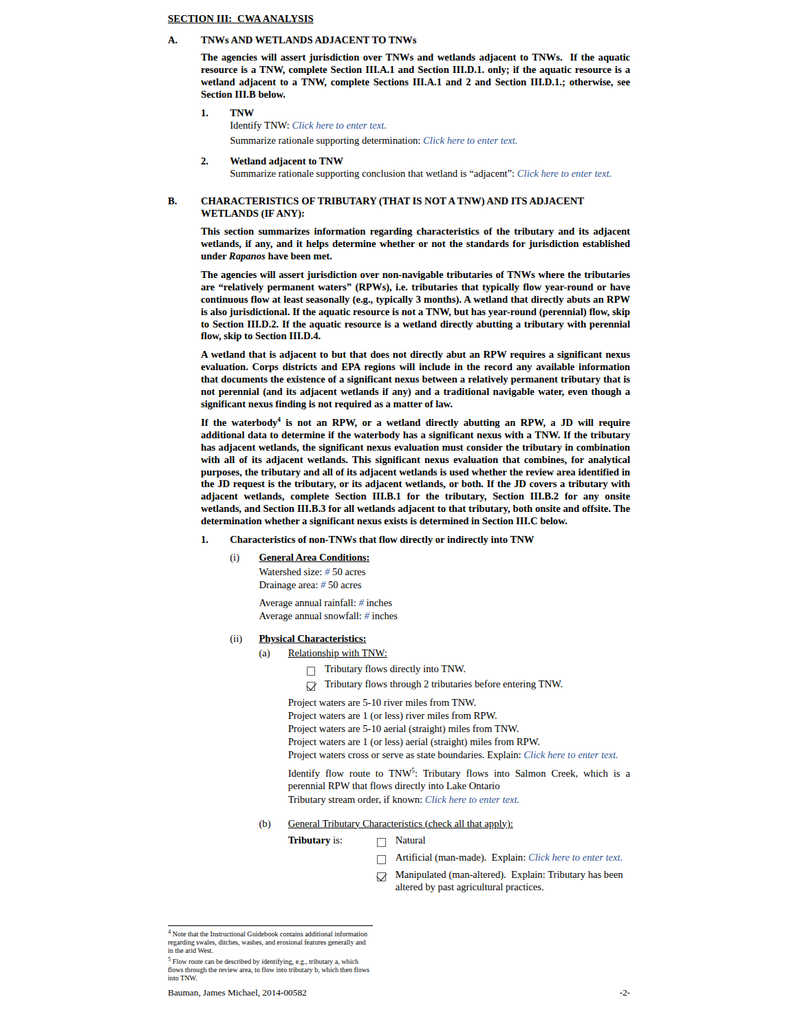SECTION III: CWA ANALYSIS
A.
TNWs AND WETLANDS ADJACENT TO TNWs
The agencies will assert jurisdiction over TNWs and wetlands adjacent to TNWs. If the aquatic resource is a TNW, complete Section III.A.1 and Section III.D.1. only; if the aquatic resource is a wetland adjacent to a TNW, complete Sections III.A.1 and 2 and Section III.D.1.; otherwise, see Section III.B below.
1.
TNW
Identify TNW: Click here to enter text.
Summarize rationale supporting determination: Click here to enter text.
2.
Wetland adjacent to TNW
Summarize rationale supporting conclusion that wetland is “adjacent”: Click here to enter text.
B.
CHARACTERISTICS OF TRIBUTARY (THAT IS NOT A TNW) AND ITS ADJACENT WETLANDS (IF ANY):
This section summarizes information regarding characteristics of the tributary and its adjacent wetlands, if any, and it helps determine whether or not the standards for jurisdiction established under Rapanos have been met.
The agencies will assert jurisdiction over non-navigable tributaries of TNWs where the tributaries are “relatively permanent waters” (RPWs), i.e. tributaries that typically flow year-round or have continuous flow at least seasonally (e.g., typically 3 months). A wetland that directly abuts an RPW is also jurisdictional. If the aquatic resource is not a TNW, but has year-round (perennial) flow, skip to Section III.D.2. If the aquatic resource is a wetland directly abutting a tributary with perennial flow, skip to Section III.D.4.
A wetland that is adjacent to but that does not directly abut an RPW requires a significant nexus evaluation. Corps districts and EPA regions will include in the record any available information that documents the existence of a significant nexus between a relatively permanent tributary that is not perennial (and its adjacent wetlands if any) and a traditional navigable water, even though a significant nexus finding is not required as a matter of law.
If the waterbody4 is not an RPW, or a wetland directly abutting an RPW, a JD will require additional data to determine if the waterbody has a significant nexus with a TNW. If the tributary has adjacent wetlands, the significant nexus evaluation must consider the tributary in combination with all of its adjacent wetlands. This significant nexus evaluation that combines, for analytical purposes, the tributary and all of its adjacent wetlands is used whether the review area identified in the JD request is the tributary, or its adjacent wetlands, or both. If the JD covers a tributary with adjacent wetlands, complete Section III.B.1 for the tributary, Section III.B.2 for any onsite wetlands, and Section III.B.3 for all wetlands adjacent to that tributary, both onsite and offsite. The determination whether a significant nexus exists is determined in Section III.C below.
1.
Characteristics of non-TNWs that flow directly or indirectly into TNW
(i)
General Area Conditions:
Watershed size: # 50 acres
Drainage area: # 50 acres
Average annual rainfall: # inches
Average annual snowfall: # inches
(ii)
Physical Characteristics:
(a)
Relationship with TNW:
Tributary flows directly into TNW.
Tributary flows through 2 tributaries before entering TNW.
Project waters are 5-10 river miles from TNW.
Project waters are 1 (or less) river miles from RPW.
Project waters are 5-10 aerial (straight) miles from TNW.
Project waters are 1 (or less) aerial (straight) miles from RPW.
Project waters cross or serve as state boundaries. Explain: Click here to enter text.
Identify flow route to TNW5: Tributary flows into Salmon Creek, which is a perennial RPW that flows directly into Lake Ontario
Tributary stream order, if known: Click here to enter text.
(b)
General Tributary Characteristics (check all that apply):
Tributary is:
Natural
Artificial (man-made). Explain: Click here to enter text.
Manipulated (man-altered). Explain: Tributary has been altered by past agricultural practices.
4 Note that the Instructional Guidebook contains additional information regarding swales, ditches, washes, and erosional features generally and in the arid West.
5 Flow route can be described by identifying, e.g., tributary a, which flows through the review area, to flow into tributary b, which then flows into TNW.
Bauman, James Michael, 2014-00582
-2-